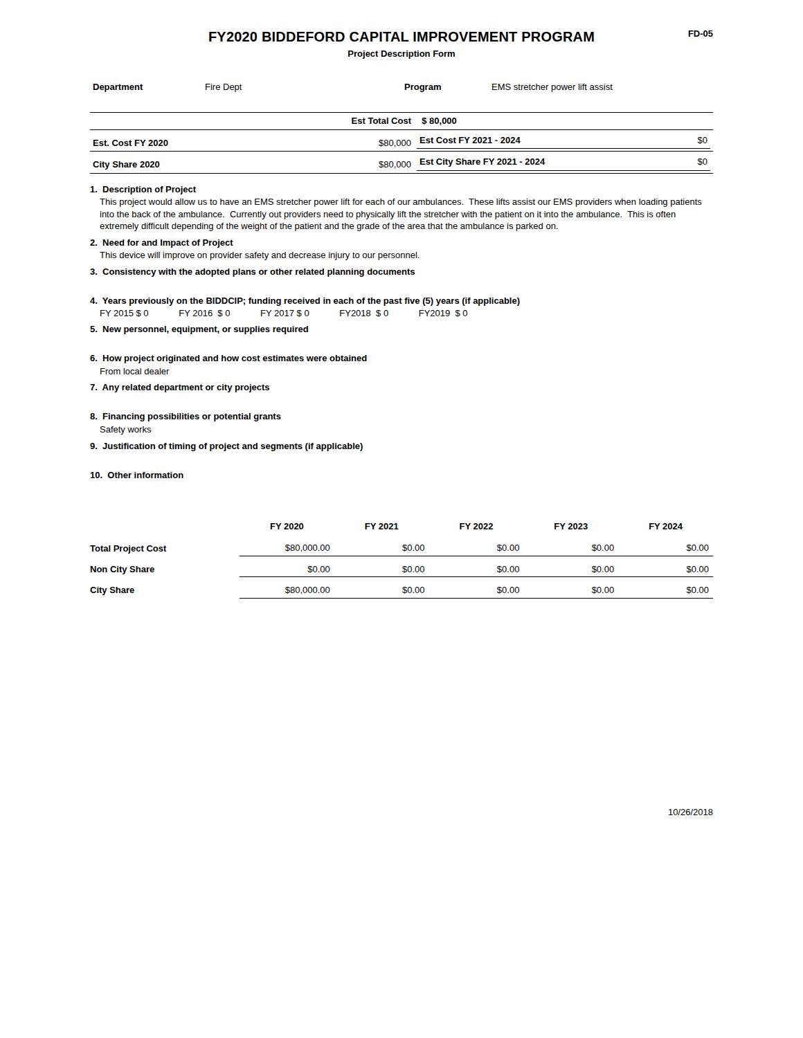FD-05
FY2020 BIDDEFORD CAPITAL IMPROVEMENT PROGRAM
Project Description Form
| Department | Fire Dept | Program | EMS stretcher power lift assist |
| | Est Total Cost | $ 80,000 |
| Est. Cost FY 2020 | $80,000 | / Est Cost FY 2021 - 2024 / $0 / |
| City Share 2020 | $80,000 | / Est City Share FY 2021 - 2024 / $0 / |
1. Description of Project
This project would allow us to have an EMS stretcher power lift for each of our ambulances. These lifts assist our EMS providers when loading patients into the back of the ambulance. Currently out providers need to physically lift the stretcher with the patient on it into the ambulance. This is often extremely difficult depending of the weight of the patient and the grade of the area that the ambulance is parked on.
2. Need for and Impact of Project
This device will improve on provider safety and decrease injury to our personnel.
3. Consistency with the adopted plans or other related planning documents
4. Years previously on the BIDDCIP; funding received in each of the past five (5) years (if applicable)
FY 2015 $ 0 FY 2016 $ 0 FY 2017 $ 0 FY2018 $ 0 FY2019 $ 0
5. New personnel, equipment, or supplies required
6. How project originated and how cost estimates were obtained
From local dealer
7. Any related department or city projects
8. Financing possibilities or potential grants
Safety works
9. Justification of timing of project and segments (if applicable)
10. Other information
| | FY 2020 | FY 2021 | FY 2022 | FY 2023 | FY 2024 |
| --- | --- | --- | --- | --- | --- |
| Total Project Cost | $80,000.00 | $0.00 | $0.00 | $0.00 | $0.00 |
| Non City Share | $0.00 | $0.00 | $0.00 | $0.00 | $0.00 |
| City Share | $80,000.00 | $0.00 | $0.00 | $0.00 | $0.00 |
10/26/2018